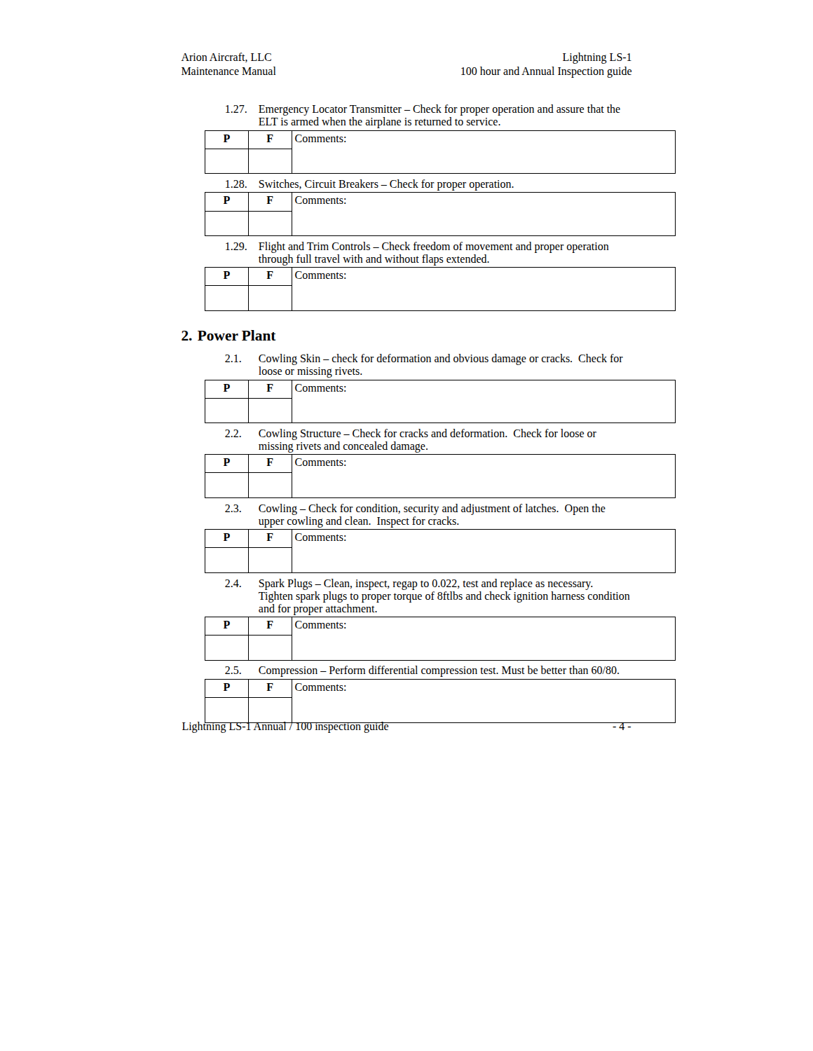| Arion Aircraft, LLC | Lightning LS-1 |
| Maintenance Manual | 100 hour and Annual Inspection guide |
1.27.
Emergency Locator Transmitter – Check for proper operation and assure that the ELT is armed when the airplane is returned to service.
| P | F | Comments: |
1.28.
Switches, Circuit Breakers – Check for proper operation.
| P | F | Comments: |
1.29.
Flight and Trim Controls – Check freedom of movement and proper operation through full travel with and without flaps extended.
| P | F | Comments: |
2. Power Plant
2.1.
Cowling Skin – check for deformation and obvious damage or cracks. Check for loose or missing rivets.
| P | F | Comments: |
2.2.
Cowling Structure – Check for cracks and deformation. Check for loose or missing rivets and concealed damage.
| P | F | Comments: |
2.3.
Cowling – Check for condition, security and adjustment of latches. Open the upper cowling and clean. Inspect for cracks.
| P | F | Comments: |
2.4.
Spark Plugs – Clean, inspect, regap to 0.022, test and replace as necessary. Tighten spark plugs to proper torque of 8ftlbs and check ignition harness condition and for proper attachment.
| P | F | Comments: |
2.5.
Compression – Perform differential compression test. Must be better than 60/80.
| P | F | Comments: |
| Lightning LS-1 Annual / 100 inspection guide | - 4 - |